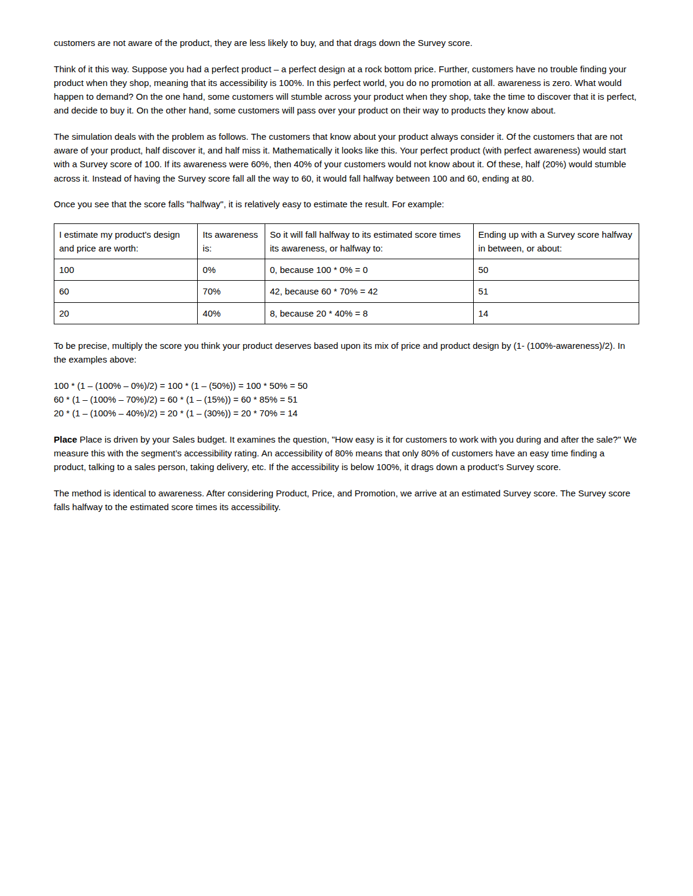customers are not aware of the product, they are less likely to buy, and that drags down the Survey score.
Think of it this way. Suppose you had a perfect product – a perfect design at a rock bottom price. Further, customers have no trouble finding your product when they shop, meaning that its accessibility is 100%. In this perfect world, you do no promotion at all. awareness is zero. What would happen to demand? On the one hand, some customers will stumble across your product when they shop, take the time to discover that it is perfect, and decide to buy it. On the other hand, some customers will pass over your product on their way to products they know about.
The simulation deals with the problem as follows. The customers that know about your product always consider it. Of the customers that are not aware of your product, half discover it, and half miss it. Mathematically it looks like this. Your perfect product (with perfect awareness) would start with a Survey score of 100. If its awareness were 60%, then 40% of your customers would not know about it. Of these, half (20%) would stumble across it. Instead of having the Survey score fall all the way to 60, it would fall halfway between 100 and 60, ending at 80.
Once you see that the score falls "halfway", it is relatively easy to estimate the result. For example:
| I estimate my product's design and price are worth: | Its awareness is: | So it will fall halfway to its estimated score times its awareness, or halfway to: | Ending up with a Survey score halfway in between, or about: |
| --- | --- | --- | --- |
| 100 | 0% | 0, because 100 * 0% = 0 | 50 |
| 60 | 70% | 42, because 60 * 70% = 42 | 51 |
| 20 | 40% | 8, because 20 * 40% = 8 | 14 |
To be precise, multiply the score you think your product deserves based upon its mix of price and product design by (1- (100%-awareness)/2). In the examples above:
100 * (1 – (100% – 0%)/2) = 100 * (1 – (50%)) = 100 * 50% = 50 60 * (1 – (100% – 70%)/2) = 60 * (1 – (15%)) = 60 * 85% = 51 20 * (1 – (100% – 40%)/2) = 20 * (1 – (30%)) = 20 * 70% = 14
Place Place is driven by your Sales budget. It examines the question, "How easy is it for customers to work with you during and after the sale?" We measure this with the segment’s accessibility rating. An accessibility of 80% means that only 80% of customers have an easy time finding a product, talking to a sales person, taking delivery, etc. If the accessibility is below 100%, it drags down a product’s Survey score.
The method is identical to awareness. After considering Product, Price, and Promotion, we arrive at an estimated Survey score. The Survey score falls halfway to the estimated score times its accessibility.